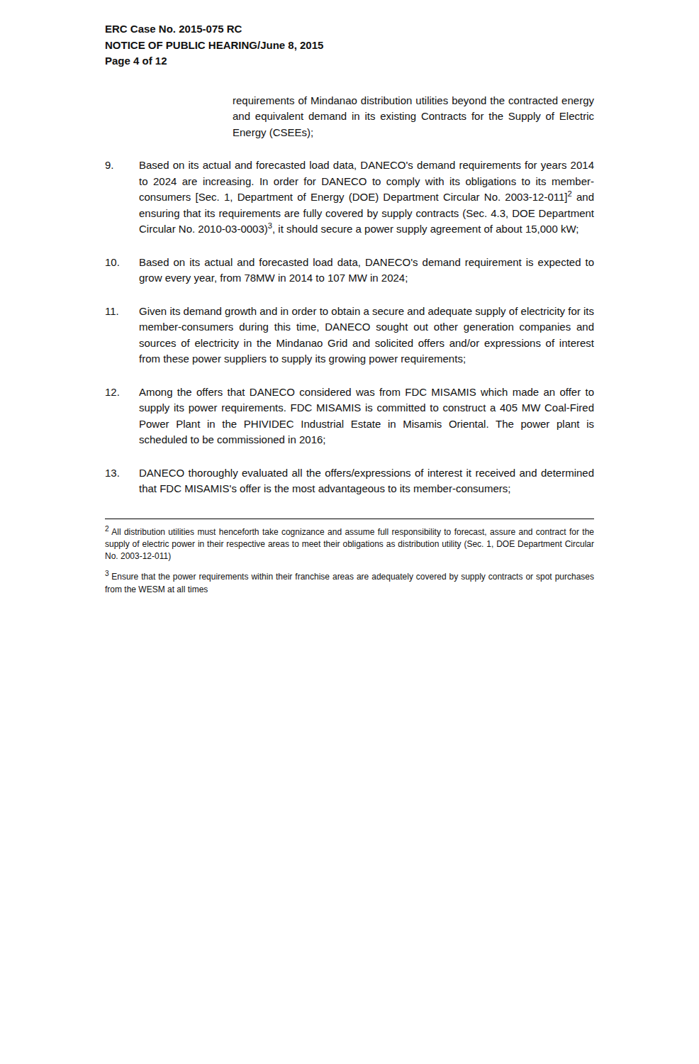ERC Case No. 2015-075 RC
NOTICE OF PUBLIC HEARING/June 8, 2015
Page 4 of 12
requirements of Mindanao distribution utilities beyond the contracted energy and equivalent demand in its existing Contracts for the Supply of Electric Energy (CSEEs);
9. Based on its actual and forecasted load data, DANECO's demand requirements for years 2014 to 2024 are increasing. In order for DANECO to comply with its obligations to its member-consumers [Sec. 1, Department of Energy (DOE) Department Circular No. 2003-12-011]2 and ensuring that its requirements are fully covered by supply contracts (Sec. 4.3, DOE Department Circular No. 2010-03-0003)3, it should secure a power supply agreement of about 15,000 kW;
10. Based on its actual and forecasted load data, DANECO's demand requirement is expected to grow every year, from 78MW in 2014 to 107 MW in 2024;
11. Given its demand growth and in order to obtain a secure and adequate supply of electricity for its member-consumers during this time, DANECO sought out other generation companies and sources of electricity in the Mindanao Grid and solicited offers and/or expressions of interest from these power suppliers to supply its growing power requirements;
12. Among the offers that DANECO considered was from FDC MISAMIS which made an offer to supply its power requirements. FDC MISAMIS is committed to construct a 405 MW Coal-Fired Power Plant in the PHIVIDEC Industrial Estate in Misamis Oriental. The power plant is scheduled to be commissioned in 2016;
13. DANECO thoroughly evaluated all the offers/expressions of interest it received and determined that FDC MISAMIS's offer is the most advantageous to its member-consumers;
2 All distribution utilities must henceforth take cognizance and assume full responsibility to forecast, assure and contract for the supply of electric power in their respective areas to meet their obligations as distribution utility (Sec. 1, DOE Department Circular No. 2003-12-011)
3 Ensure that the power requirements within their franchise areas are adequately covered by supply contracts or spot purchases from the WESM at all times